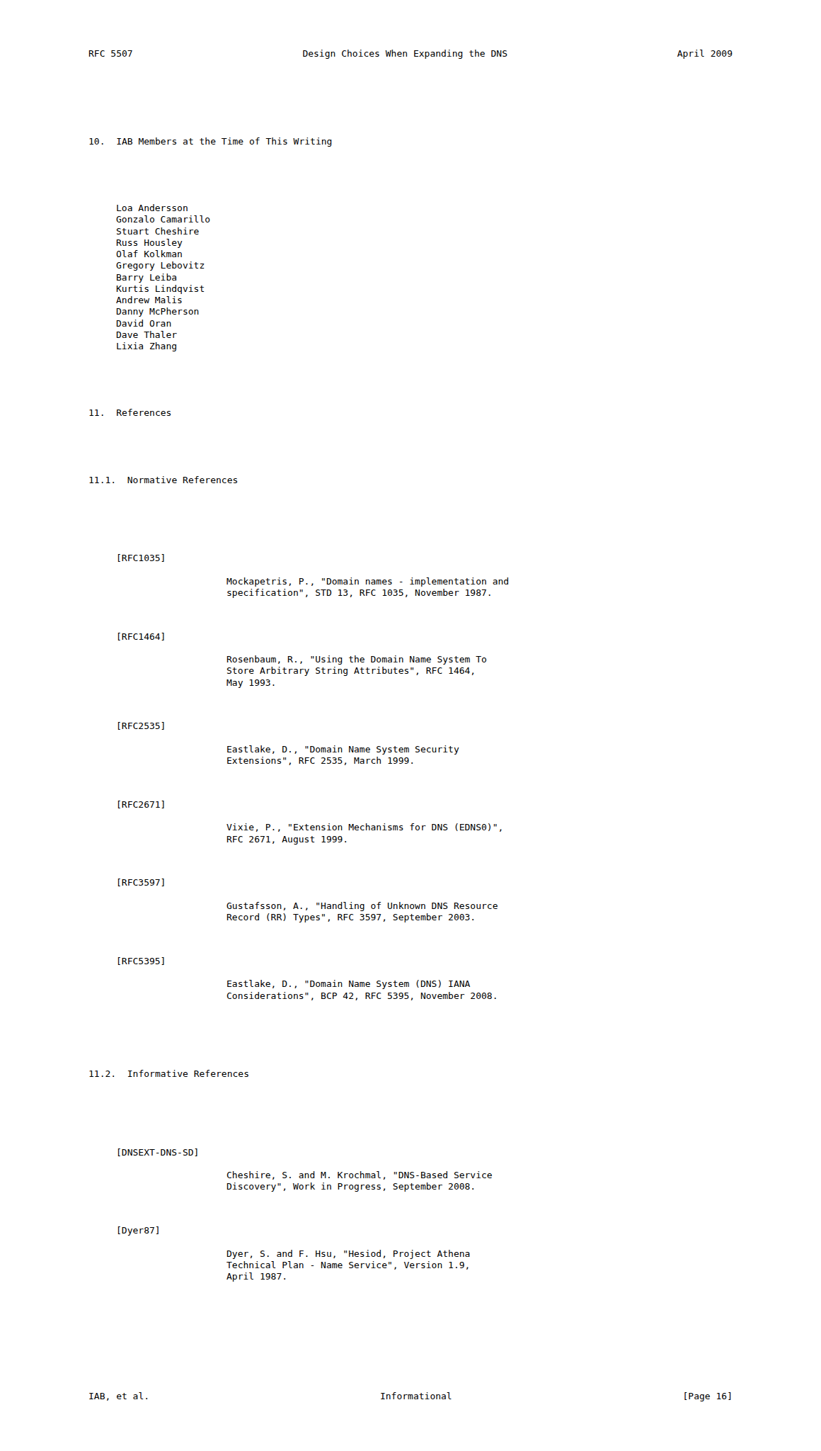RFC 5507 Design Choices When Expanding the DNS April 2009
10. IAB Members at the Time of This Writing
Loa Andersson Gonzalo Camarillo Stuart Cheshire Russ Housley Olaf Kolkman Gregory Lebovitz Barry Leiba Kurtis Lindqvist Andrew Malis Danny McPherson David Oran Dave Thaler Lixia Zhang
11. References
11.1. Normative References
[RFC1035]
Mockapetris, P., "Domain names - implementation and specification", STD 13, RFC 1035, November 1987.
[RFC1464]
Rosenbaum, R., "Using the Domain Name System To Store Arbitrary String Attributes", RFC 1464, May 1993.
[RFC2535]
Eastlake, D., "Domain Name System Security Extensions", RFC 2535, March 1999.
[RFC2671]
Vixie, P., "Extension Mechanisms for DNS (EDNS0)", RFC 2671, August 1999.
[RFC3597]
Gustafsson, A., "Handling of Unknown DNS Resource Record (RR) Types", RFC 3597, September 2003.
[RFC5395]
Eastlake, D., "Domain Name System (DNS) IANA Considerations", BCP 42, RFC 5395, November 2008.
11.2. Informative References
[DNSEXT-DNS-SD]
Cheshire, S. and M. Krochmal, "DNS-Based Service Discovery", Work in Progress, September 2008.
[Dyer87]
Dyer, S. and F. Hsu, "Hesiod, Project Athena Technical Plan - Name Service", Version 1.9, April 1987.
IAB, et al. Informational [Page 16]